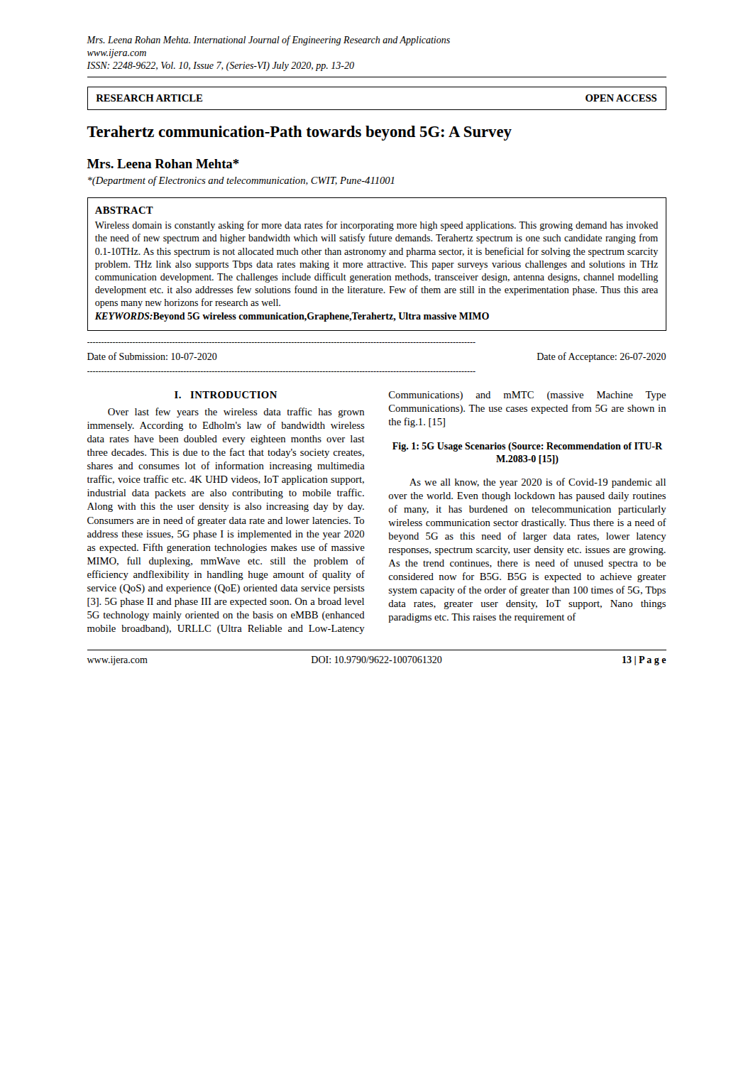Mrs. Leena Rohan Mehta. International Journal of Engineering Research and Applications
www.ijera.com
ISSN: 2248-9622, Vol. 10, Issue 7, (Series-VI) July 2020, pp. 13-20
RESEARCH ARTICLE OPEN ACCESS
Terahertz communication-Path towards beyond 5G: A Survey
Mrs. Leena Rohan Mehta*
*(Department of Electronics and telecommunication, CWIT, Pune-411001
ABSTRACT
Wireless domain is constantly asking for more data rates for incorporating more high speed applications. This growing demand has invoked the need of new spectrum and higher bandwidth which will satisfy future demands. Terahertz spectrum is one such candidate ranging from 0.1-10THz. As this spectrum is not allocated much other than astronomy and pharma sector, it is beneficial for solving the spectrum scarcity problem. THz link also supports Tbps data rates making it more attractive. This paper surveys various challenges and solutions in THz communication development. The challenges include difficult generation methods, transceiver design, antenna designs, channel modelling development etc. it also addresses few solutions found in the literature. Few of them are still in the experimentation phase. Thus this area opens many new horizons for research as well.
KEYWORDS: Beyond 5G wireless communication,Graphene,Terahertz, Ultra massive MIMO
-----------------------------------------------------------------------------------------------------------------------------------------
Date of Submission: 10-07-2020 Date of Acceptance: 26-07-2020
-----------------------------------------------------------------------------------------------------------------------------------------
I. INTRODUCTION
Over last few years the wireless data traffic has grown immensely. According to Edholm's law of bandwidth wireless data rates have been doubled every eighteen months over last three decades. This is due to the fact that today's society creates, shares and consumes lot of information increasing multimedia traffic, voice traffic etc. 4K UHD videos, IoT application support, industrial data packets are also contributing to mobile traffic. Along with this the user density is also increasing day by day. Consumers are in need of greater data rate and lower latencies. To address these issues, 5G phase I is implemented in the year 2020 as expected. Fifth generation technologies makes use of massive MIMO, full duplexing, mmWave etc. still the problem of efficiency andflexibility in handling huge amount of quality of service (QoS) and experience (QoE) oriented data service persists [3]. 5G phase II and phase III are expected soon. On a broad level 5G technology mainly oriented on the basis on eMBB (enhanced mobile broadband), URLLC (Ultra Reliable and Low-Latency Communications) and mMTC (massive Machine Type Communications). The use cases expected from 5G are shown in the fig.1. [15]
Fig. 1: 5G Usage Scenarios (Source: Recommendation of ITU-R M.2083-0 [15])
As we all know, the year 2020 is of Covid-19 pandemic all over the world. Even though lockdown has paused daily routines of many, it has burdened on telecommunication particularly wireless communication sector drastically. Thus there is a need of beyond 5G as this need of larger data rates, lower latency responses, spectrum scarcity, user density etc. issues are growing. As the trend continues, there is need of unused spectra to be considered now for B5G. B5G is expected to achieve greater system capacity of the order of greater than 100 times of 5G, Tbps data rates, greater user density, IoT support, Nano things paradigms etc. This raises the requirement of
www.ijera.com DOI: 10.9790/9622-1007061320 13 | P a g e